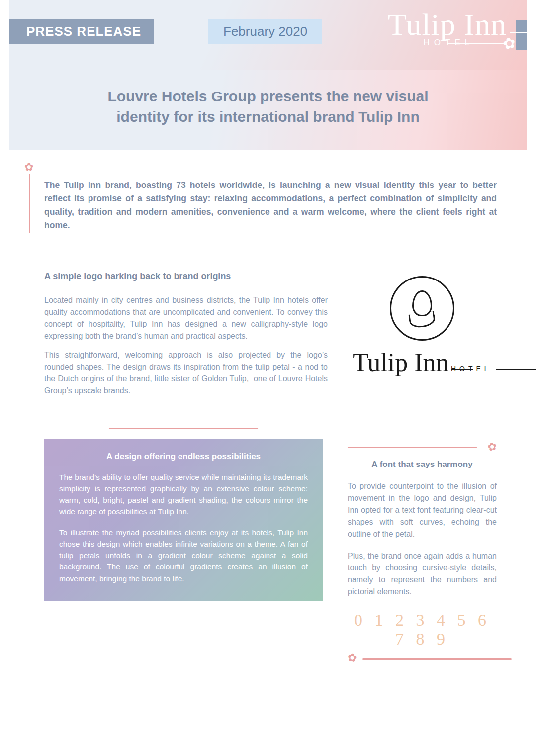PRESS RELEASE
February 2020
Tulip Inn
HOTEL
✿
Louvre Hotels Group presents the new visual
identity for its international brand Tulip Inn
✿
The Tulip Inn brand, boasting 73 hotels worldwide, is launching a new visual identity this year to better reflect its promise of a satisfying stay: relaxing accommodations, a perfect combination of simplicity and quality, tradition and modern amenities, convenience and a warm welcome, where the client feels right at home.
A simple logo harking back to brand origins
Located mainly in city centres and business districts, the Tulip Inn hotels offer quality accommodations that are uncomplicated and convenient. To convey this concept of hospitality, Tulip Inn has designed a new calligraphy-style logo expressing both the brand’s human and practical aspects.
This straightforward, welcoming approach is also projected by the logo’s rounded shapes. The design draws its inspiration from the tulip petal - a nod to the Dutch origins of the brand, little sister of Golden Tulip, one of Louvre Hotels Group’s upscale brands.
Tulip Inn
HOTEL
A design offering endless possibilities
The brand’s ability to offer quality service while maintaining its trademark simplicity is represented graphically by an extensive colour scheme: warm, cold, bright, pastel and gradient shading, the colours mirror the wide range of possibilities at Tulip Inn.
To illustrate the myriad possibilities clients enjoy at its hotels, Tulip Inn chose this design which enables infinite variations on a theme. A fan of tulip petals unfolds in a gradient colour scheme against a solid background. The use of colourful gradients creates an illusion of movement, bringing the brand to life.
✿
A font that says harmony
To provide counterpoint to the illusion of movement in the logo and design, Tulip Inn opted for a text font featuring clear-cut shapes with soft curves, echoing the outline of the petal.
Plus, the brand once again adds a human touch by choosing cursive-style details, namely to represent the numbers and pictorial elements.
0 1 2 3 4 5 6 7 8 9
✿